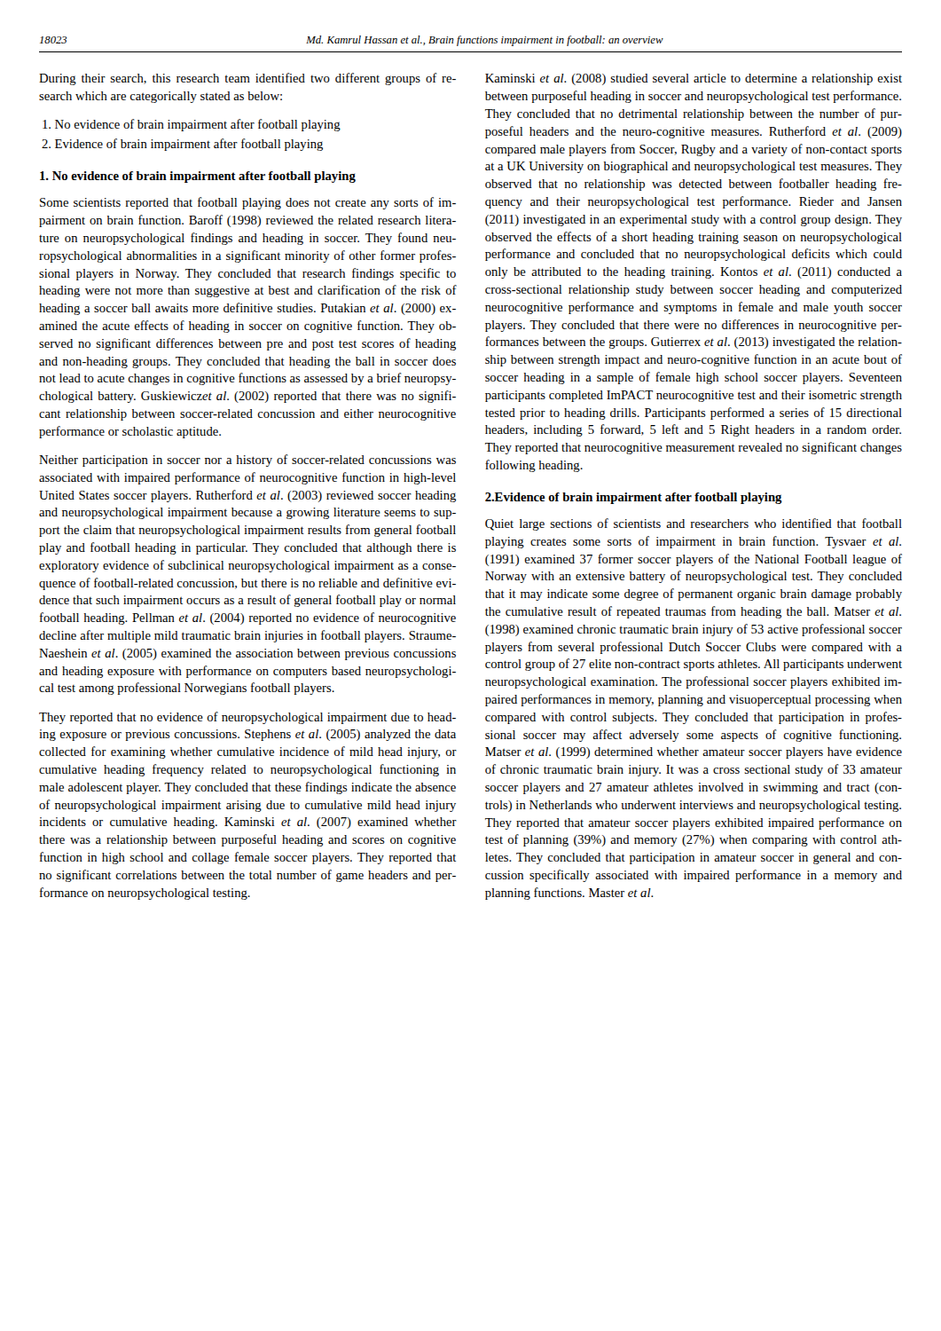18023 Md. Kamrul Hassan et al., Brain functions impairment in football: an overview
During their search, this research team identified two different groups of research which are categorically stated as below:
No evidence of brain impairment after football playing
Evidence of brain impairment after football playing
1. No evidence of brain impairment after football playing
Some scientists reported that football playing does not create any sorts of impairment on brain function. Baroff (1998) reviewed the related research literature on neuropsychological findings and heading in soccer. They found neuropsychological abnormalities in a significant minority of other former professional players in Norway. They concluded that research findings specific to heading were not more than suggestive at best and clarification of the risk of heading a soccer ball awaits more definitive studies. Putakian et al. (2000) examined the acute effects of heading in soccer on cognitive function. They observed no significant differences between pre and post test scores of heading and non-heading groups. They concluded that heading the ball in soccer does not lead to acute changes in cognitive functions as assessed by a brief neuropsychological battery. Guskiewiczet al. (2002) reported that there was no significant relationship between soccer-related concussion and either neurocognitive performance or scholastic aptitude.
Neither participation in soccer nor a history of soccer-related concussions was associated with impaired performance of neurocognitive function in high-level United States soccer players. Rutherford et al. (2003) reviewed soccer heading and neuropsychological impairment because a growing literature seems to support the claim that neuropsychological impairment results from general football play and football heading in particular. They concluded that although there is exploratory evidence of subclinical neuropsychological impairment as a consequence of football-related concussion, but there is no reliable and definitive evidence that such impairment occurs as a result of general football play or normal football heading. Pellman et al. (2004) reported no evidence of neurocognitive decline after multiple mild traumatic brain injuries in football players. Straume-Naeshein et al. (2005) examined the association between previous concussions and heading exposure with performance on computers based neuropsychological test among professional Norwegians football players.
They reported that no evidence of neuropsychological impairment due to heading exposure or previous concussions. Stephens et al. (2005) analyzed the data collected for examining whether cumulative incidence of mild head injury, or cumulative heading frequency related to neuropsychological functioning in male adolescent player. They concluded that these findings indicate the absence of neuropsychological impairment arising due to cumulative mild head injury incidents or cumulative heading. Kaminski et al. (2007) examined whether there was a relationship between purposeful heading and scores on cognitive function in high school and collage female soccer players. They reported that no significant correlations between the total number of game headers and performance on neuropsychological testing.
Kaminski et al. (2008) studied several article to determine a relationship exist between purposeful heading in soccer and neuropsychological test performance. They concluded that no detrimental relationship between the number of purposeful headers and the neuro-cognitive measures. Rutherford et al. (2009) compared male players from Soccer, Rugby and a variety of non-contact sports at a UK University on biographical and neuropsychological test measures. They observed that no relationship was detected between footballer heading frequency and their neuropsychological test performance. Rieder and Jansen (2011) investigated in an experimental study with a control group design. They observed the effects of a short heading training season on neuropsychological performance and concluded that no neuropsychological deficits which could only be attributed to the heading training. Kontos et al. (2011) conducted a cross-sectional relationship study between soccer heading and computerized neurocognitive performance and symptoms in female and male youth soccer players. They concluded that there were no differences in neurocognitive performances between the groups. Gutierrex et al. (2013) investigated the relationship between strength impact and neuro-cognitive function in an acute bout of soccer heading in a sample of female high school soccer players. Seventeen participants completed ImPACT neurocognitive test and their isometric strength tested prior to heading drills. Participants performed a series of 15 directional headers, including 5 forward, 5 left and 5 Right headers in a random order. They reported that neurocognitive measurement revealed no significant changes following heading.
2.Evidence of brain impairment after football playing
Quiet large sections of scientists and researchers who identified that football playing creates some sorts of impairment in brain function. Tysvaer et al. (1991) examined 37 former soccer players of the National Football league of Norway with an extensive battery of neuropsychological test. They concluded that it may indicate some degree of permanent organic brain damage probably the cumulative result of repeated traumas from heading the ball. Matser et al. (1998) examined chronic traumatic brain injury of 53 active professional soccer players from several professional Dutch Soccer Clubs were compared with a control group of 27 elite non-contract sports athletes. All participants underwent neuropsychological examination. The professional soccer players exhibited impaired performances in memory, planning and visuoperceptual processing when compared with control subjects. They concluded that participation in professional soccer may affect adversely some aspects of cognitive functioning. Matser et al. (1999) determined whether amateur soccer players have evidence of chronic traumatic brain injury. It was a cross sectional study of 33 amateur soccer players and 27 amateur athletes involved in swimming and tract (controls) in Netherlands who underwent interviews and neuropsychological testing. They reported that amateur soccer players exhibited impaired performance on test of planning (39%) and memory (27%) when comparing with control athletes. They concluded that participation in amateur soccer in general and concussion specifically associated with impaired performance in a memory and planning functions. Master et al.